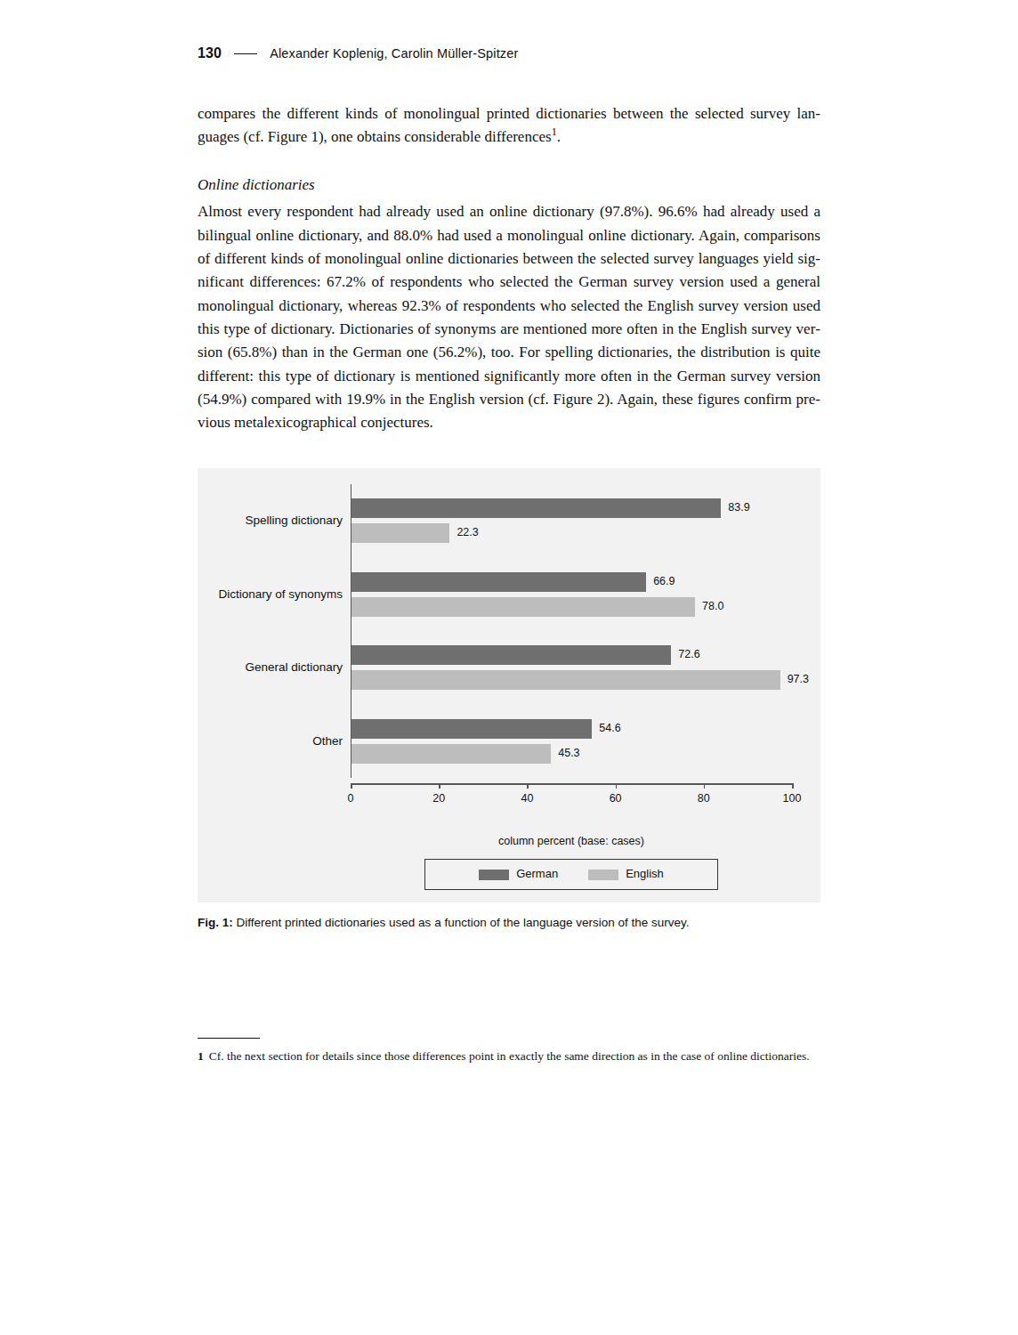130 Alexander Koplenig, Carolin Müller-Spitzer
compares the different kinds of monolingual printed dictionaries between the selected survey languages (cf. Figure 1), one obtains considerable differences1.
Online dictionaries
Almost every respondent had already used an online dictionary (97.8%). 96.6% had already used a bilingual online dictionary, and 88.0% had used a monolingual online dictionary. Again, comparisons of different kinds of monolingual online dictionaries between the selected survey languages yield significant differences: 67.2% of respondents who selected the German survey version used a general monolingual dictionary, whereas 92.3% of respondents who selected the English survey version used this type of dictionary. Dictionaries of synonyms are mentioned more often in the English survey version (65.8%) than in the German one (56.2%), too. For spelling dictionaries, the distribution is quite different: this type of dictionary is mentioned significantly more often in the German survey version (54.9%) compared with 19.9% in the English version (cf. Figure 2). Again, these figures confirm previous metalexicographical conjectures.
Spelling dictionary
83.9
22.3
Dictionary of synonyms
66.9
78.0
General dictionary
72.6
97.3
Other
54.6
45.3
0 20 40 60 80 100
column percent (base: cases)
German English
Fig. 1: Different printed dictionaries used as a function of the language version of the survey.
1 Cf. the next section for details since those differences point in exactly the same direction as in the case of online dictionaries.